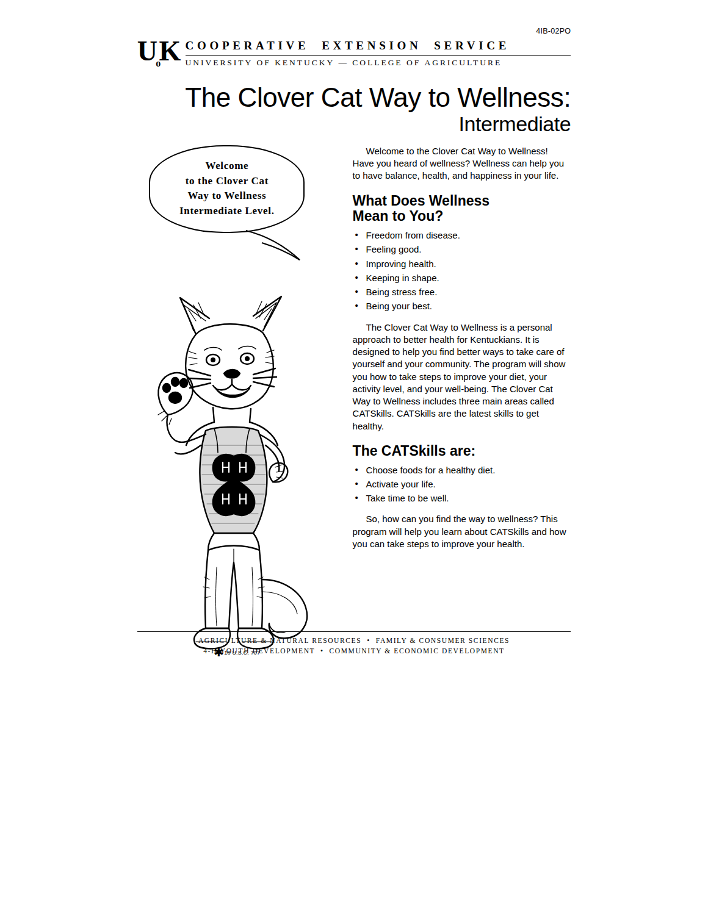4IB-02PO
Uo K
COOPERATIVE EXTENSION SERVICE
UNIVERSITY OF KENTUCKY — COLLEGE OF AGRICULTURE
The Clover Cat Way to Wellness:Intermediate
Welcome
to the Clover Cat
Way to Wellness
Intermediate Level.
✱18 U.S.C. 707
Welcome to the Clover Cat Way to Wellness! Have you heard of wellness? Wellness can help you to have balance, health, and happiness in your life.
What Does Wellness
Mean to You?
Freedom from disease.
Feeling good.
Improving health.
Keeping in shape.
Being stress free.
Being your best.
The Clover Cat Way to Wellness is a personal approach to better health for Kentuckians. It is designed to help you find better ways to take care of yourself and your community. The program will show you how to take steps to improve your diet, your activity level, and your well-being. The Clover Cat Way to Wellness includes three main areas called CATSkills. CATSkills are the latest skills to get healthy.
The CATSkills are:
Choose foods for a healthy diet.
Activate your life.
Take time to be well.
So, how can you find the way to wellness? This program will help you learn about CATSkills and how you can take steps to improve your health.
AGRICULTURE & NATURAL RESOURCES • FAMILY & CONSUMER SCIENCES
4-H/YOUTH DEVELOPMENT • COMMUNITY & ECONOMIC DEVELOPMENT